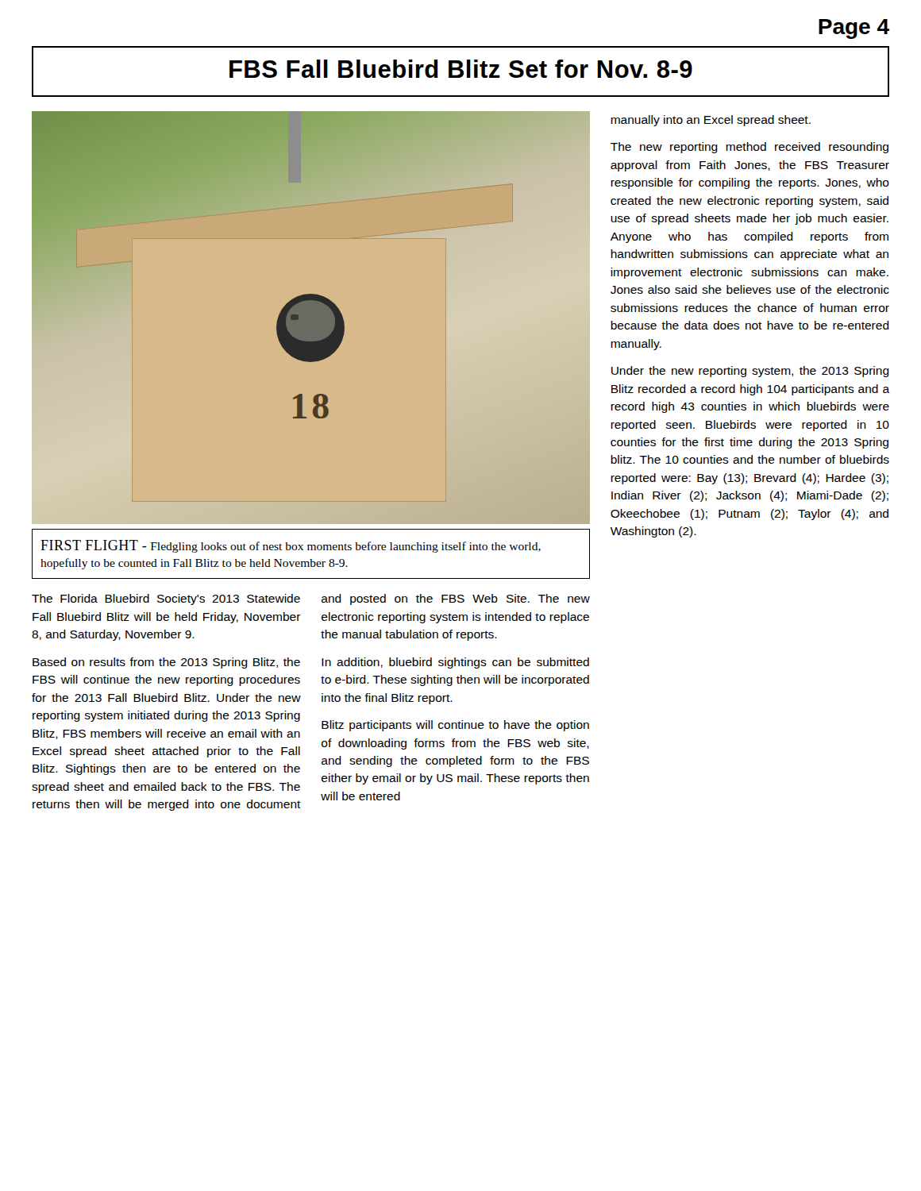Page 4
FBS Fall Bluebird Blitz Set for Nov. 8-9
18
FIRST FLIGHT - Fledgling looks out of nest box moments before launching itself into the world, hopefully to be counted in Fall Blitz to be held November 8-9.
The Florida Bluebird Society's 2013 Statewide Fall Bluebird Blitz will be held Friday, November 8, and Saturday, November 9.
Based on results from the 2013 Spring Blitz, the FBS will continue the new reporting procedures for the 2013 Fall Bluebird Blitz. Under the new reporting system initiated during the 2013 Spring Blitz, FBS members will receive an email with an Excel spread sheet attached prior to the Fall Blitz. Sightings then are to be entered on the spread sheet and emailed back to the FBS. The returns then will be merged into one document and posted on the FBS Web Site. The new electronic reporting system is intended to replace the manual tabulation of reports.
In addition, bluebird sightings can be submitted to e-bird. These sighting then will be incorporated into the final Blitz report.
Blitz participants will continue to have the option of downloading forms from the FBS web site, and sending the completed form to the FBS either by email or by US mail. These reports then will be entered
manually into an Excel spread sheet.
The new reporting method received resounding approval from Faith Jones, the FBS Treasurer responsible for compiling the reports. Jones, who created the new electronic reporting system, said use of spread sheets made her job much easier. Anyone who has compiled reports from handwritten submissions can appreciate what an improvement electronic submissions can make. Jones also said she believes use of the electronic submissions reduces the chance of human error because the data does not have to be re-entered manually.
Under the new reporting system, the 2013 Spring Blitz recorded a record high 104 participants and a record high 43 counties in which bluebirds were reported seen. Bluebirds were reported in 10 counties for the first time during the 2013 Spring blitz. The 10 counties and the number of bluebirds reported were: Bay (13); Brevard (4); Hardee (3); Indian River (2); Jackson (4); Miami-Dade (2); Okeechobee (1); Putnam (2); Taylor (4); and Washington (2).